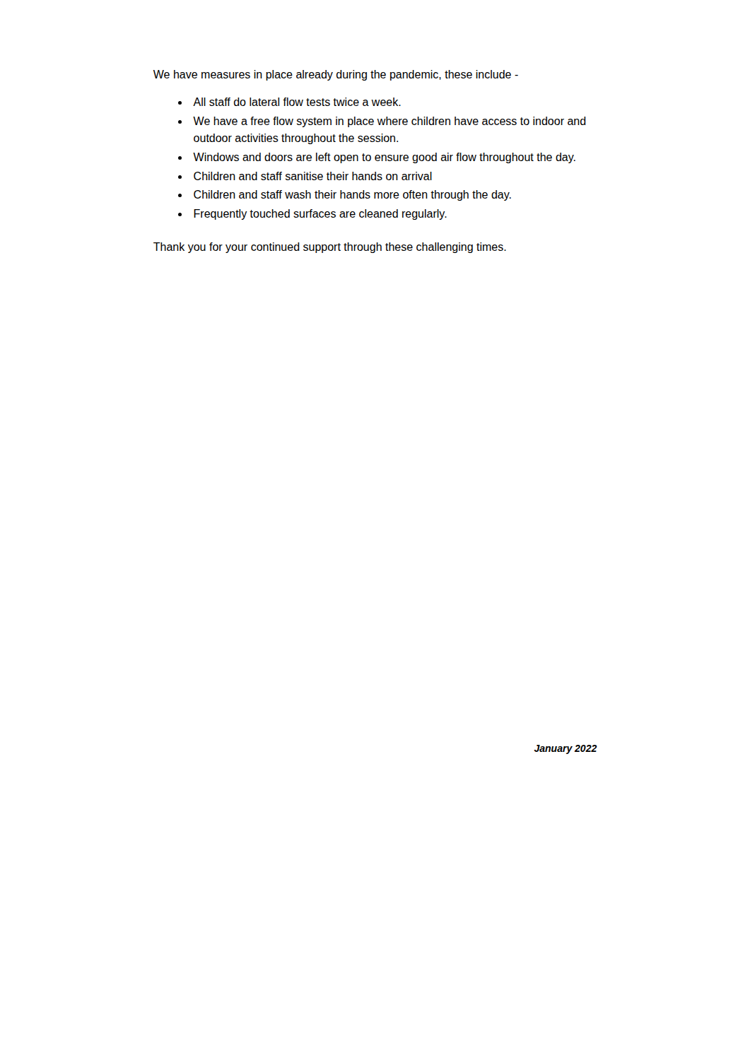We have measures in place already during the pandemic, these include -
All staff do lateral flow tests twice a week.
We have a free flow system in place where children have access to indoor and outdoor activities throughout the session.
Windows and doors are left open to ensure good air flow throughout the day.
Children and staff sanitise their hands on arrival
Children and staff wash their hands more often through the day.
Frequently touched surfaces are cleaned regularly.
Thank you for your continued support through these challenging times.
January 2022